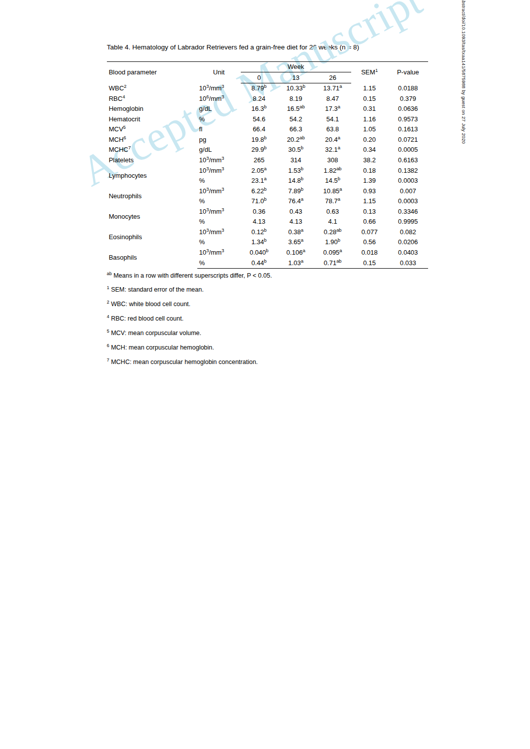Accepted Manuscript
Downloaded from https://academic.oup.com/tas/article-abstract/doi/10.1093/tas/txaa141/5875988 by guest on 27 July 2020
Table 4. Hematology of Labrador Retrievers fed a grain-free diet for 26 weeks (n = 8)
| Blood parameter | Unit | Week | SEM 1 | P-value |
| --- | --- | --- | --- | --- |
| 0 | 13 | 26 |
| WBC 2 | 10 3 /mm 3 | 8.79 b | 10.33 b | 13.71 a | 1.15 | 0.0188 |
| RBC 4 | 10 6 /mm 3 | 8.24 | 8.19 | 8.47 | 0.15 | 0.379 |
| Hemoglobin | g/dL | 16.3 b | 16.5 ab | 17.3 a | 0.31 | 0.0636 |
| Hematocrit | % | 54.6 | 54.2 | 54.1 | 1.16 | 0.9573 |
| MCV 5 | fl | 66.4 | 66.3 | 63.8 | 1.05 | 0.1613 |
| MCH 6 | pg | 19.8 b | 20.2 ab | 20.4 a | 0.20 | 0.0721 |
| MCHC 7 | g/dL | 29.9 b | 30.5 b | 32.1 a | 0.34 | 0.0005 |
| Platelets | 10 3 /mm 3 | 265 | 314 | 308 | 38.2 | 0.6163 |
| Lymphocytes | 10 3 /mm 3 | 2.05 a | 1.53 b | 1.82 ab | 0.18 | 0.1382 |
| % | 23.1 a | 14.8 b | 14.5 b | 1.39 | 0.0003 |
| Neutrophils | 10 3 /mm 3 | 6.22 b | 7.89 b | 10.85 a | 0.93 | 0.007 |
| % | 71.0 b | 76.4 a | 78.7 a | 1.15 | 0.0003 |
| Monocytes | 10 3 /mm 3 | 0.36 | 0.43 | 0.63 | 0.13 | 0.3346 |
| % | 4.13 | 4.13 | 4.1 | 0.66 | 0.9995 |
| Eosinophils | 10 3 /mm 3 | 0.12 b | 0.38 a | 0.28 ab | 0.077 | 0.082 |
| % | 1.34 b | 3.65 a | 1.90 b | 0.56 | 0.0206 |
| Basophils | 10 3 /mm 3 | 0.040 b | 0.106 a | 0.095 a | 0.018 | 0.0403 |
| % | 0.44 b | 1.03 a | 0.71 ab | 0.15 | 0.033 |
ab Means in a row with different superscripts differ, P < 0.05.
1 SEM: standard error of the mean.
2 WBC: white blood cell count.
4 RBC: red blood cell count.
5 MCV: mean corpuscular volume.
6 MCH: mean corpuscular hemoglobin.
7 MCHC: mean corpuscular hemoglobin concentration.